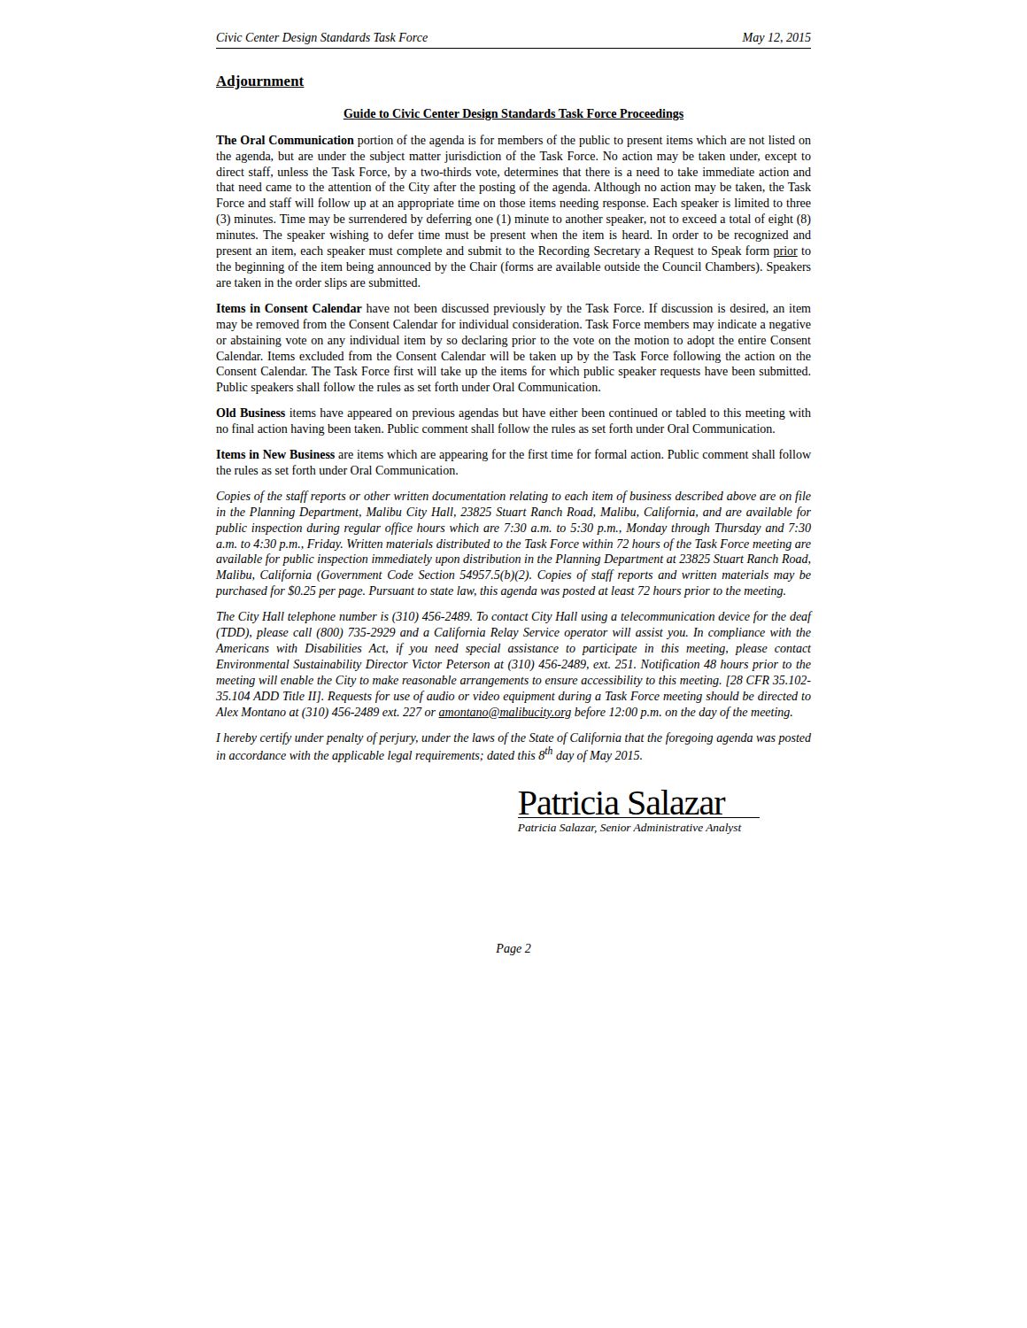Civic Center Design Standards Task Force
May 12, 2015
Adjournment
Guide to Civic Center Design Standards Task Force Proceedings
The Oral Communication portion of the agenda is for members of the public to present items which are not listed on the agenda, but are under the subject matter jurisdiction of the Task Force. No action may be taken under, except to direct staff, unless the Task Force, by a two-thirds vote, determines that there is a need to take immediate action and that need came to the attention of the City after the posting of the agenda. Although no action may be taken, the Task Force and staff will follow up at an appropriate time on those items needing response. Each speaker is limited to three (3) minutes. Time may be surrendered by deferring one (1) minute to another speaker, not to exceed a total of eight (8) minutes. The speaker wishing to defer time must be present when the item is heard. In order to be recognized and present an item, each speaker must complete and submit to the Recording Secretary a Request to Speak form prior to the beginning of the item being announced by the Chair (forms are available outside the Council Chambers). Speakers are taken in the order slips are submitted.
Items in Consent Calendar have not been discussed previously by the Task Force. If discussion is desired, an item may be removed from the Consent Calendar for individual consideration. Task Force members may indicate a negative or abstaining vote on any individual item by so declaring prior to the vote on the motion to adopt the entire Consent Calendar. Items excluded from the Consent Calendar will be taken up by the Task Force following the action on the Consent Calendar. The Task Force first will take up the items for which public speaker requests have been submitted. Public speakers shall follow the rules as set forth under Oral Communication.
Old Business items have appeared on previous agendas but have either been continued or tabled to this meeting with no final action having been taken. Public comment shall follow the rules as set forth under Oral Communication.
Items in New Business are items which are appearing for the first time for formal action. Public comment shall follow the rules as set forth under Oral Communication.
Copies of the staff reports or other written documentation relating to each item of business described above are on file in the Planning Department, Malibu City Hall, 23825 Stuart Ranch Road, Malibu, California, and are available for public inspection during regular office hours which are 7:30 a.m. to 5:30 p.m., Monday through Thursday and 7:30 a.m. to 4:30 p.m., Friday. Written materials distributed to the Task Force within 72 hours of the Task Force meeting are available for public inspection immediately upon distribution in the Planning Department at 23825 Stuart Ranch Road, Malibu, California (Government Code Section 54957.5(b)(2). Copies of staff reports and written materials may be purchased for $0.25 per page. Pursuant to state law, this agenda was posted at least 72 hours prior to the meeting.
The City Hall telephone number is (310) 456-2489. To contact City Hall using a telecommunication device for the deaf (TDD), please call (800) 735-2929 and a California Relay Service operator will assist you. In compliance with the Americans with Disabilities Act, if you need special assistance to participate in this meeting, please contact Environmental Sustainability Director Victor Peterson at (310) 456-2489, ext. 251. Notification 48 hours prior to the meeting will enable the City to make reasonable arrangements to ensure accessibility to this meeting. [28 CFR 35.102-35.104 ADD Title II]. Requests for use of audio or video equipment during a Task Force meeting should be directed to Alex Montano at (310) 456-2489 ext. 227 or amontano@malibucity.org before 12:00 p.m. on the day of the meeting.
I hereby certify under penalty of perjury, under the laws of the State of California that the foregoing agenda was posted in accordance with the applicable legal requirements; dated this 8th day of May 2015.
Patricia Salazar
Patricia Salazar, Senior Administrative Analyst
Page 2